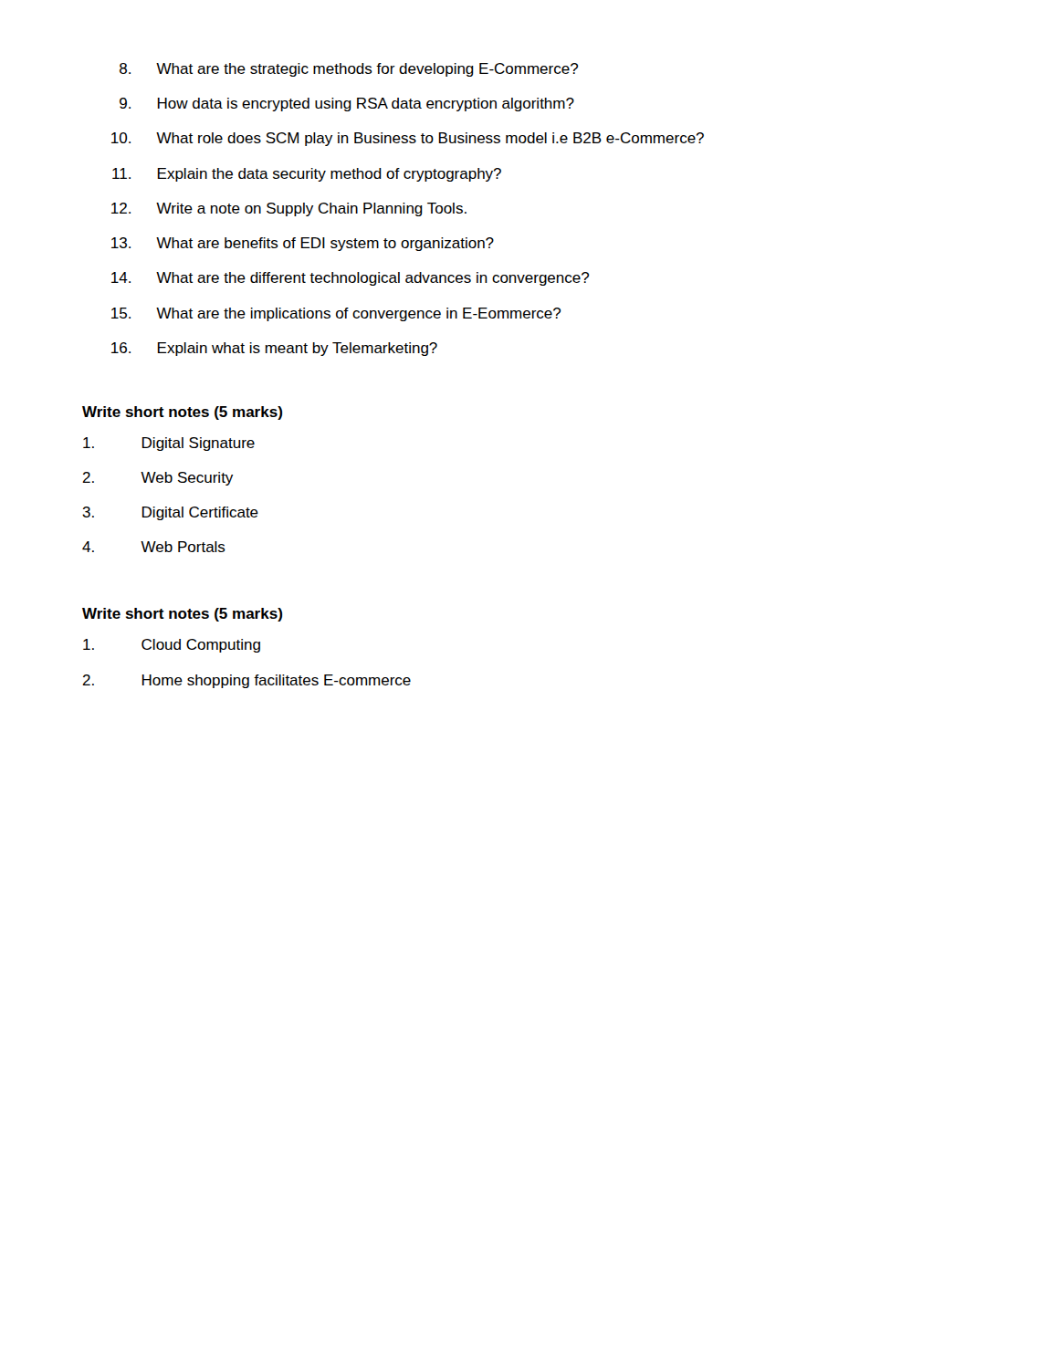8. What are the strategic methods for developing E-Commerce?
9. How data is encrypted using RSA data encryption algorithm?
10. What role does SCM play in Business to Business model i.e B2B e-Commerce?
11. Explain the data security method of cryptography?
12. Write a note on Supply Chain Planning Tools.
13. What are benefits of EDI system to organization?
14. What are the different technological advances in convergence?
15. What are the implications of convergence in E-Eommerce?
16. Explain what is meant by Telemarketing?
Write short notes (5 marks)
1. Digital Signature
2. Web Security
3. Digital Certificate
4. Web Portals
Write short notes (5 marks)
1. Cloud Computing
2. Home shopping facilitates E-commerce